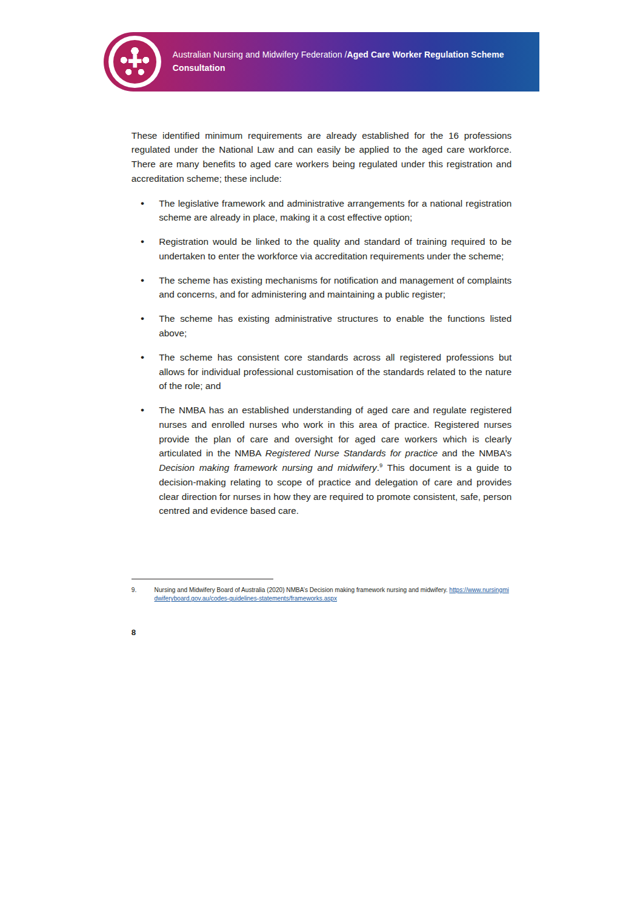✚
Australian Nursing and Midwifery Federation /Aged Care Worker Regulation Scheme Consultation
These identified minimum requirements are already established for the 16 professions regulated under the National Law and can easily be applied to the aged care workforce. There are many benefits to aged care workers being regulated under this registration and accreditation scheme; these include:
The legislative framework and administrative arrangements for a national registration scheme are already in place, making it a cost effective option;
Registration would be linked to the quality and standard of training required to be undertaken to enter the workforce via accreditation requirements under the scheme;
The scheme has existing mechanisms for notification and management of complaints and concerns, and for administering and maintaining a public register;
The scheme has existing administrative structures to enable the functions listed above;
The scheme has consistent core standards across all registered professions but allows for individual professional customisation of the standards related to the nature of the role; and
The NMBA has an established understanding of aged care and regulate registered nurses and enrolled nurses who work in this area of practice. Registered nurses provide the plan of care and oversight for aged care workers which is clearly articulated in the NMBA Registered Nurse Standards for practice and the NMBA’s Decision making framework nursing and midwifery.9 This document is a guide to decision-making relating to scope of practice and delegation of care and provides clear direction for nurses in how they are required to promote consistent, safe, person centred and evidence based care.
9. Nursing and Midwifery Board of Australia (2020) NMBA’s Decision making framework nursing and midwifery. https://www.nursingmidwiferyboard.gov.au/codes-guidelines-statements/frameworks.aspx
8